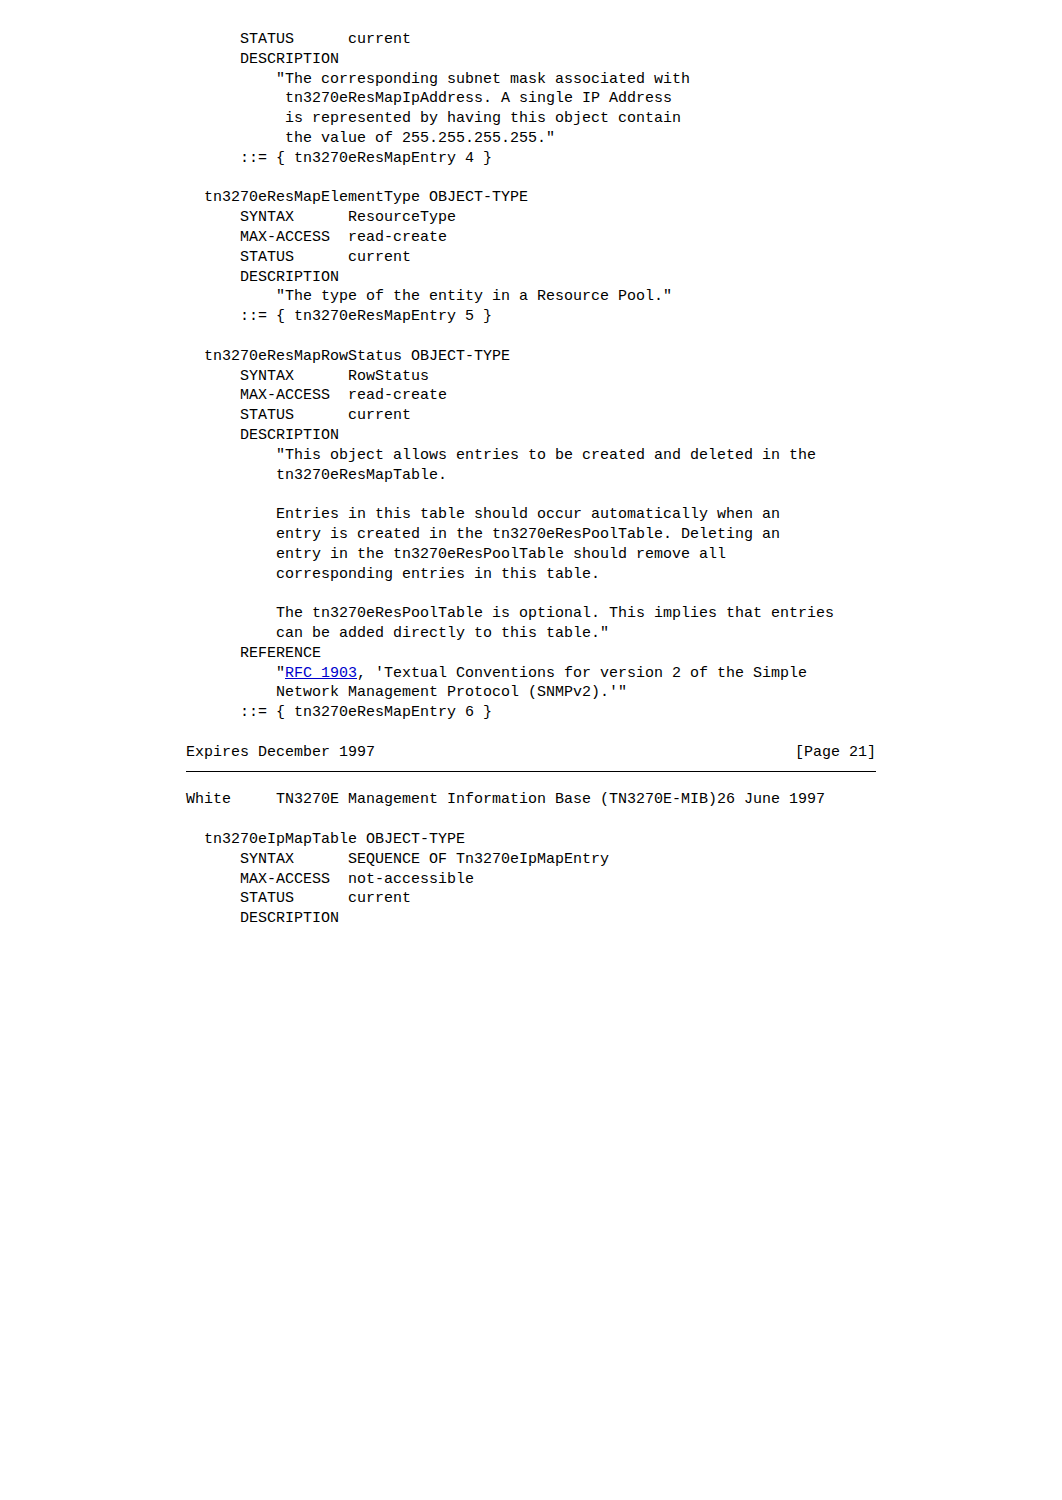STATUS      current
      DESCRIPTION
          "The corresponding subnet mask associated with
           tn3270eResMapIpAddress. A single IP Address
           is represented by having this object contain
           the value of 255.255.255.255."
      ::= { tn3270eResMapEntry 4 }

  tn3270eResMapElementType OBJECT-TYPE
      SYNTAX      ResourceType
      MAX-ACCESS  read-create
      STATUS      current
      DESCRIPTION
          "The type of the entity in a Resource Pool."
      ::= { tn3270eResMapEntry 5 }

  tn3270eResMapRowStatus OBJECT-TYPE
      SYNTAX      RowStatus
      MAX-ACCESS  read-create
      STATUS      current
      DESCRIPTION
          "This object allows entries to be created and deleted in the
          tn3270eResMapTable.

          Entries in this table should occur automatically when an
          entry is created in the tn3270eResPoolTable. Deleting an
          entry in the tn3270eResPoolTable should remove all
          corresponding entries in this table.

          The tn3270eResPoolTable is optional. This implies that entries
          can be added directly to this table."
      REFERENCE
          "RFC 1903, 'Textual Conventions for version 2 of the Simple
          Network Management Protocol (SNMPv2).'"
      ::= { tn3270eResMapEntry 6 }
Expires December 1997 [Page 21]
White TN3270E Management Information Base (TN3270E-MIB)26 June 1997
  tn3270eIpMapTable OBJECT-TYPE
      SYNTAX      SEQUENCE OF Tn3270eIpMapEntry
      MAX-ACCESS  not-accessible
      STATUS      current
      DESCRIPTION